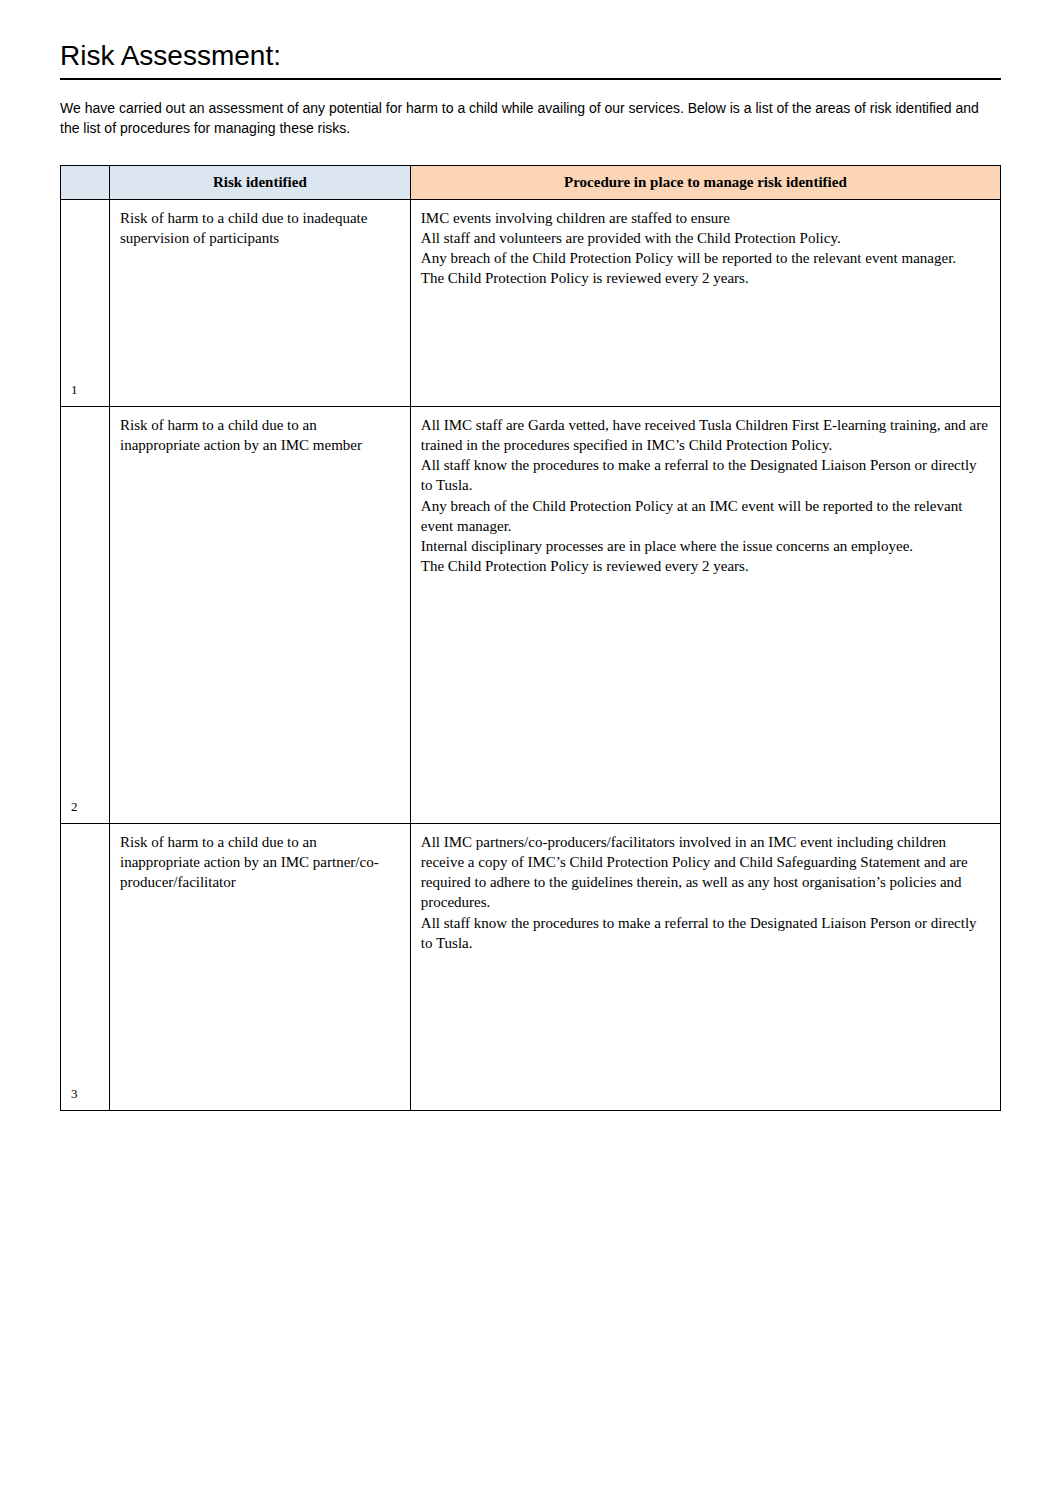Risk Assessment:
We have carried out an assessment of any potential for harm to a child while availing of our services. Below is a list of the areas of risk identified and the list of procedures for managing these risks.
| | Risk identified | Procedure in place to manage risk identified |
| --- | --- | --- |
| 1 | Risk of harm to a child due to inadequate supervision of participants | IMC events involving children are staffed to ensure All staff and volunteers are provided with the Child Protection Policy. Any breach of the Child Protection Policy will be reported to the relevant event manager. The Child Protection Policy is reviewed every 2 years. |
| 2 | Risk of harm to a child due to an inappropriate action by an IMC member | All IMC staff are Garda vetted, have received Tusla Children First E-learning training, and are trained in the procedures specified in IMC’s Child Protection Policy. All staff know the procedures to make a referral to the Designated Liaison Person or directly to Tusla. Any breach of the Child Protection Policy at an IMC event will be reported to the relevant event manager. Internal disciplinary processes are in place where the issue concerns an employee. The Child Protection Policy is reviewed every 2 years. |
| 3 | Risk of harm to a child due to an inappropriate action by an IMC partner/co-producer/facilitator | All IMC partners/co-producers/facilitators involved in an IMC event including children receive a copy of IMC’s Child Protection Policy and Child Safeguarding Statement and are required to adhere to the guidelines therein, as well as any host organisation’s policies and procedures. All staff know the procedures to make a referral to the Designated Liaison Person or directly to Tusla. |